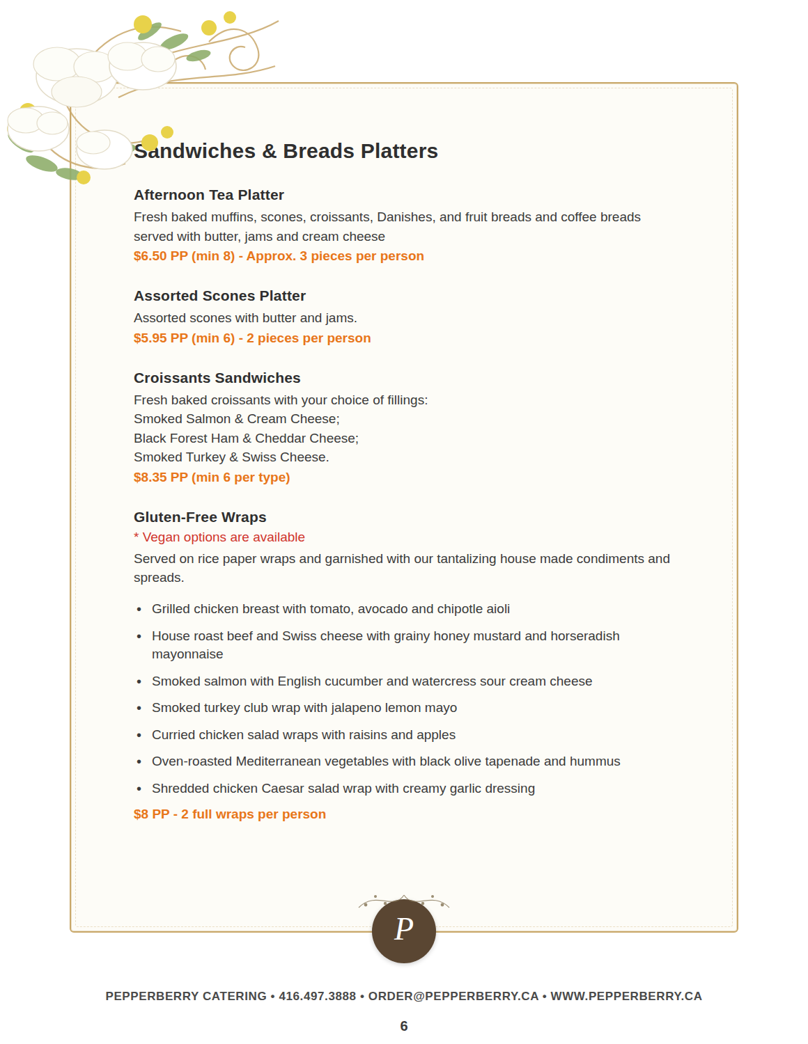Sandwiches & Breads Platters
Afternoon Tea Platter
Fresh baked muffins, scones, croissants, Danishes, and fruit breads and coffee breads served with butter, jams and cream cheese
$6.50 PP (min 8) - Approx. 3 pieces per person
Assorted Scones Platter
Assorted scones with butter and jams.
$5.95 PP (min 6) - 2 pieces per person
Croissants Sandwiches
Fresh baked croissants with your choice of fillings:
Smoked Salmon & Cream Cheese;
Black Forest Ham & Cheddar Cheese;
Smoked Turkey & Swiss Cheese.
$8.35 PP (min 6 per type)
Gluten-Free Wraps
* Vegan options are available
Served on rice paper wraps and garnished with our tantalizing house made condiments and spreads.
Grilled chicken breast with tomato, avocado and chipotle aioli
House roast beef and Swiss cheese with grainy honey mustard and horseradish mayonnaise
Smoked salmon with English cucumber and watercress sour cream cheese
Smoked turkey club wrap with jalapeno lemon mayo
Curried chicken salad wraps with raisins and apples
Oven-roasted Mediterranean vegetables with black olive tapenade and hummus
Shredded chicken Caesar salad wrap with creamy garlic dressing
$8 PP - 2 full wraps per person
P
Pepperberry Catering • 416.497.3888 • order@pepperberry.ca • www.pepperberry.ca
6